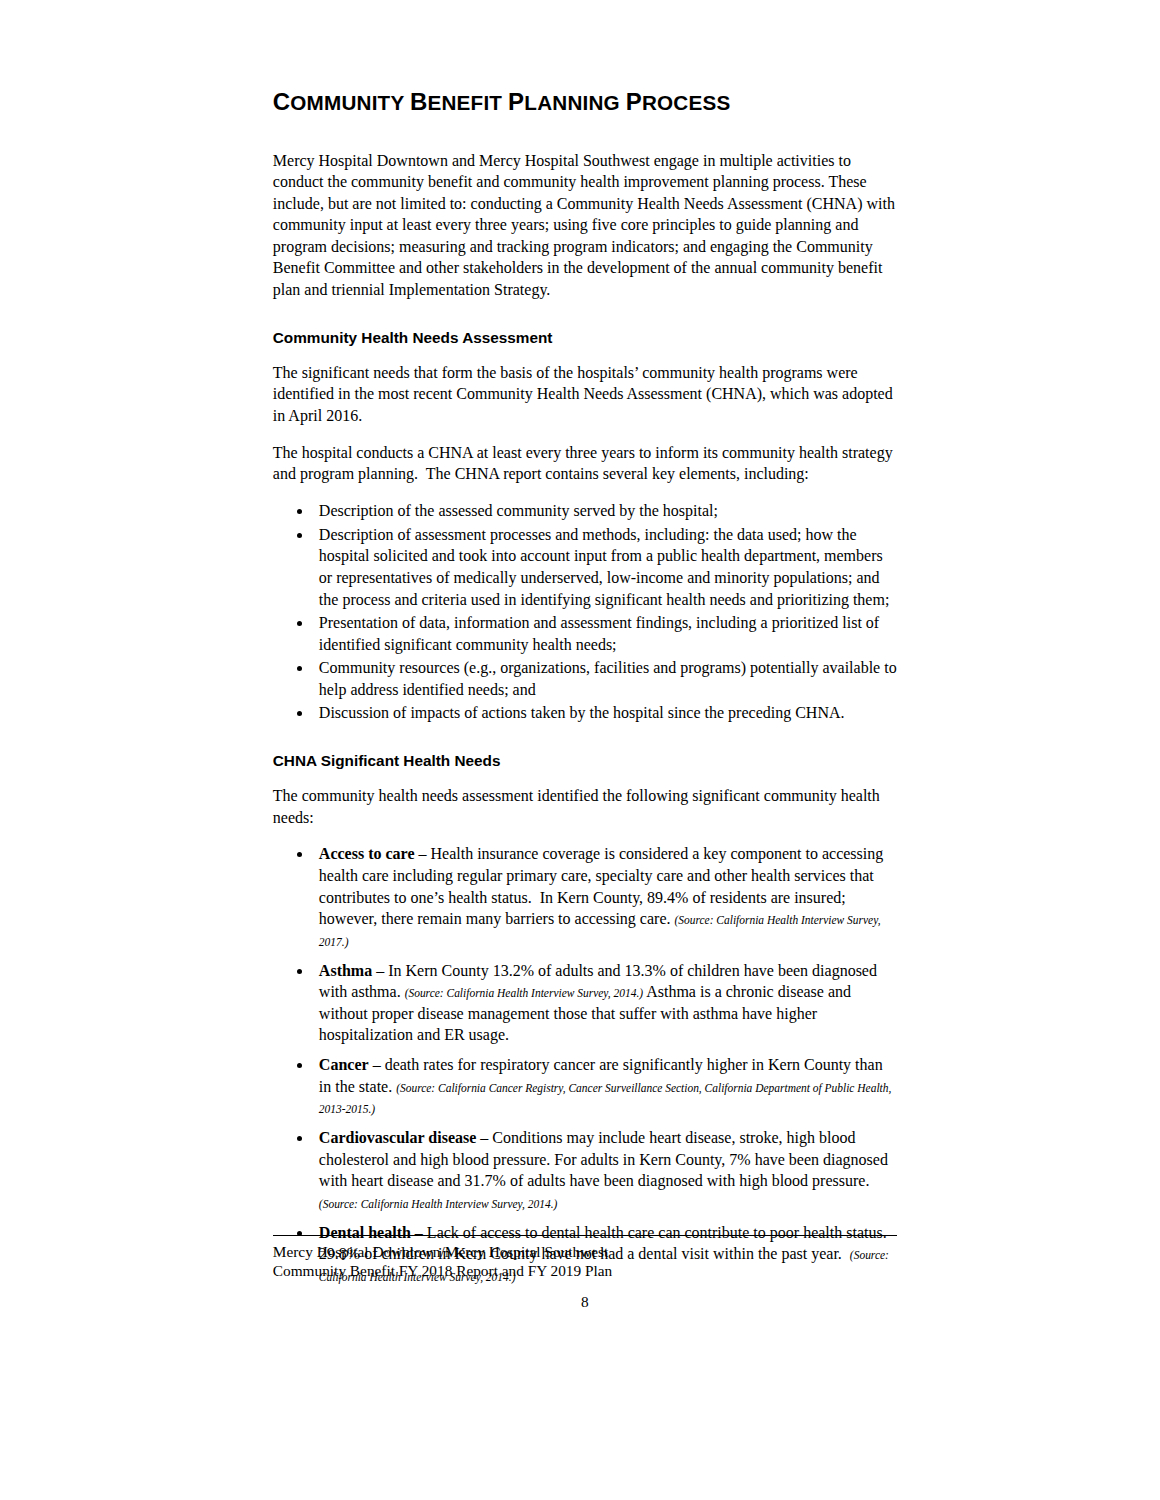COMMUNITY BENEFIT PLANNING PROCESS
Mercy Hospital Downtown and Mercy Hospital Southwest engage in multiple activities to conduct the community benefit and community health improvement planning process. These include, but are not limited to: conducting a Community Health Needs Assessment (CHNA) with community input at least every three years; using five core principles to guide planning and program decisions; measuring and tracking program indicators; and engaging the Community Benefit Committee and other stakeholders in the development of the annual community benefit plan and triennial Implementation Strategy.
Community Health Needs Assessment
The significant needs that form the basis of the hospitals’ community health programs were identified in the most recent Community Health Needs Assessment (CHNA), which was adopted in April 2016.
The hospital conducts a CHNA at least every three years to inform its community health strategy and program planning. The CHNA report contains several key elements, including:
Description of the assessed community served by the hospital;
Description of assessment processes and methods, including: the data used; how the hospital solicited and took into account input from a public health department, members or representatives of medically underserved, low-income and minority populations; and the process and criteria used in identifying significant health needs and prioritizing them;
Presentation of data, information and assessment findings, including a prioritized list of identified significant community health needs;
Community resources (e.g., organizations, facilities and programs) potentially available to help address identified needs; and
Discussion of impacts of actions taken by the hospital since the preceding CHNA.
CHNA Significant Health Needs
The community health needs assessment identified the following significant community health needs:
Access to care – Health insurance coverage is considered a key component to accessing health care including regular primary care, specialty care and other health services that contributes to one’s health status. In Kern County, 89.4% of residents are insured; however, there remain many barriers to accessing care. (Source: California Health Interview Survey, 2017.)
Asthma – In Kern County 13.2% of adults and 13.3% of children have been diagnosed with asthma. (Source: California Health Interview Survey, 2014.) Asthma is a chronic disease and without proper disease management those that suffer with asthma have higher hospitalization and ER usage.
Cancer – death rates for respiratory cancer are significantly higher in Kern County than in the state. (Source: California Cancer Registry, Cancer Surveillance Section, California Department of Public Health, 2013-2015.)
Cardiovascular disease – Conditions may include heart disease, stroke, high blood cholesterol and high blood pressure. For adults in Kern County, 7% have been diagnosed with heart disease and 31.7% of adults have been diagnosed with high blood pressure. (Source: California Health Interview Survey, 2014.)
Dental health – Lack of access to dental health care can contribute to poor health status. 29.8% of children in Kern County have not had a dental visit within the past year. (Source: California Health Interview Survey, 2014.)
Mercy Hospital Downtown/Mercy Hospital Southwest
Community Benefit FY 2018 Report and FY 2019 Plan
8